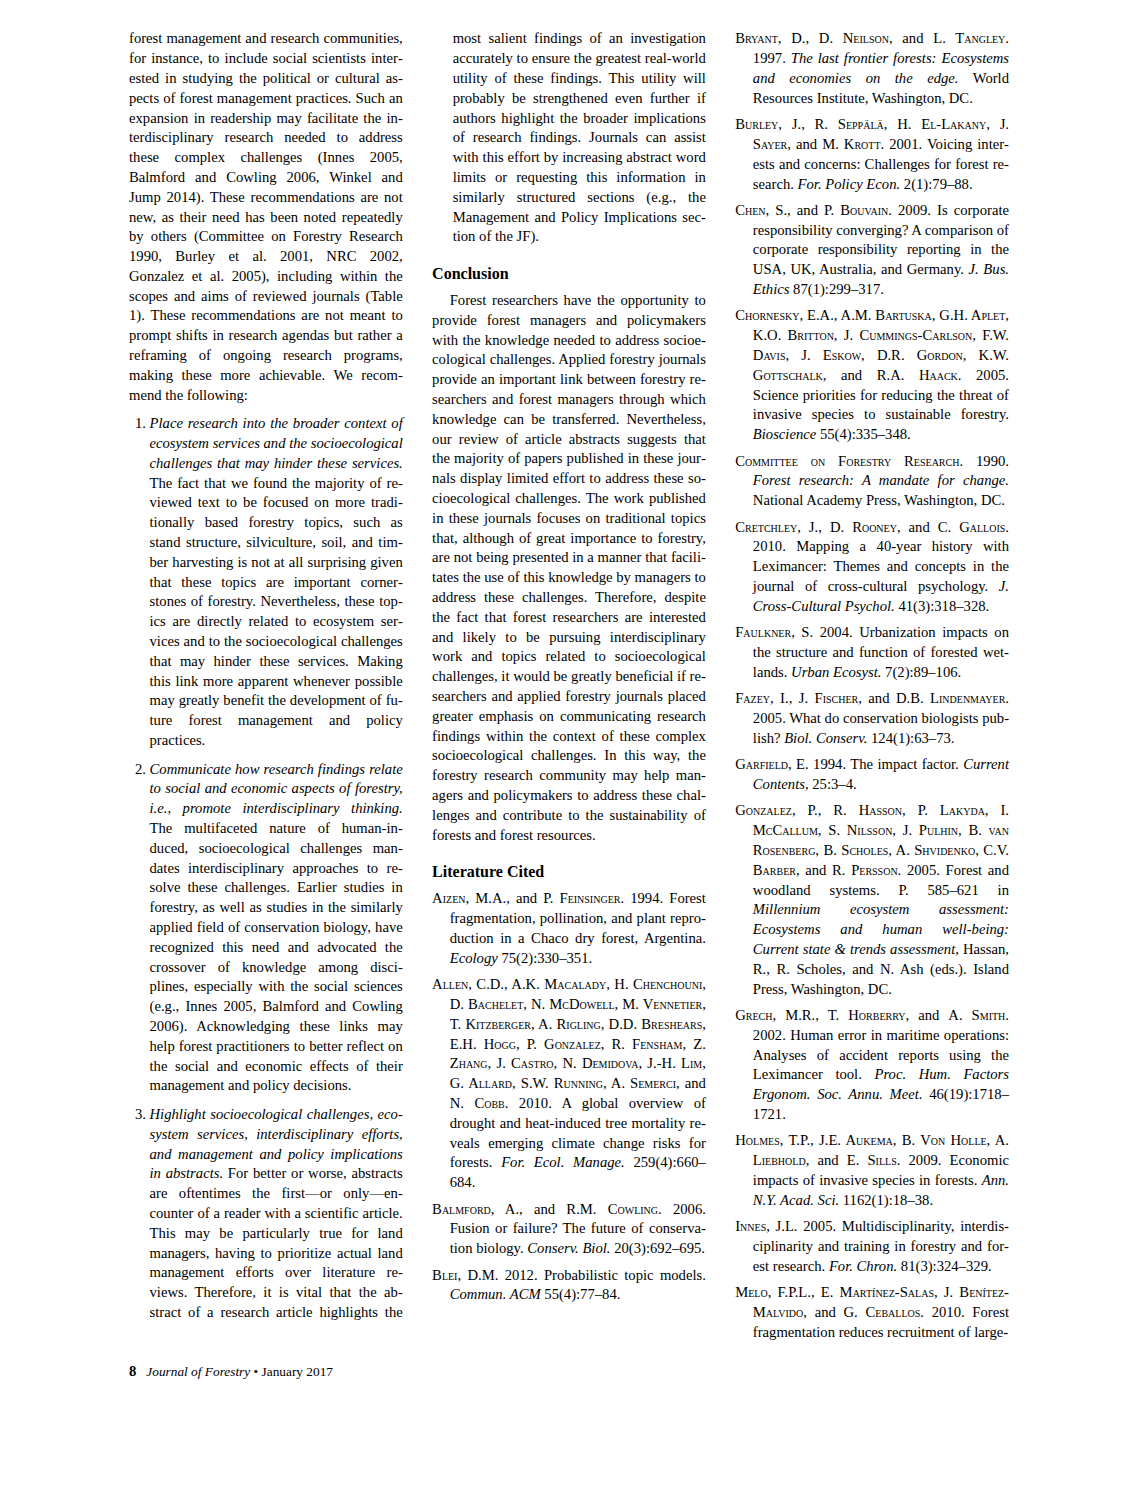forest management and research communities, for instance, to include social scientists interested in studying the political or cultural aspects of forest management practices. Such an expansion in readership may facilitate the interdisciplinary research needed to address these complex challenges (Innes 2005, Balmford and Cowling 2006, Winkel and Jump 2014). These recommendations are not new, as their need has been noted repeatedly by others (Committee on Forestry Research 1990, Burley et al. 2001, NRC 2002, Gonzalez et al. 2005), including within the scopes and aims of reviewed journals (Table 1). These recommendations are not meant to prompt shifts in research agendas but rather a reframing of ongoing research programs, making these more achievable. We recommend the following:
Place research into the broader context of ecosystem services and the socioecological challenges that may hinder these services. The fact that we found the majority of reviewed text to be focused on more traditionally based forestry topics, such as stand structure, silviculture, soil, and timber harvesting is not at all surprising given that these topics are important cornerstones of forestry. Nevertheless, these topics are directly related to ecosystem services and to the socioecological challenges that may hinder these services. Making this link more apparent whenever possible may greatly benefit the development of future forest management and policy practices.
Communicate how research findings relate to social and economic aspects of forestry, i.e., promote interdisciplinary thinking. The multifaceted nature of human-induced, socioecological challenges mandates interdisciplinary approaches to resolve these challenges. Earlier studies in forestry, as well as studies in the similarly applied field of conservation biology, have recognized this need and advocated the crossover of knowledge among disciplines, especially with the social sciences (e.g., Innes 2005, Balmford and Cowling 2006). Acknowledging these links may help forest practitioners to better reflect on the social and economic effects of their management and policy decisions.
Highlight socioecological challenges, ecosystem services, interdisciplinary efforts, and management and policy implications in abstracts. For better or worse, abstracts are oftentimes the first—or only—encounter of a reader with a scientific article. This may be particularly true for land managers, having to prioritize actual land management efforts over literature reviews. Therefore, it is vital that the abstract of a research article highlights the most salient findings of an investigation accurately to ensure the greatest real-world utility of these findings. This utility will probably be strengthened even further if authors highlight the broader implications of research findings. Journals can assist with this effort by increasing abstract word limits or requesting this information in similarly structured sections (e.g., the Management and Policy Implications section of the JF).
Conclusion
Forest researchers have the opportunity to provide forest managers and policymakers with the knowledge needed to address socioecological challenges. Applied forestry journals provide an important link between forestry researchers and forest managers through which knowledge can be transferred. Nevertheless, our review of article abstracts suggests that the majority of papers published in these journals display limited effort to address these socioecological challenges. The work published in these journals focuses on traditional topics that, although of great importance to forestry, are not being presented in a manner that facilitates the use of this knowledge by managers to address these challenges. Therefore, despite the fact that forest researchers are interested and likely to be pursuing interdisciplinary work and topics related to socioecological challenges, it would be greatly beneficial if researchers and applied forestry journals placed greater emphasis on communicating research findings within the context of these complex socioecological challenges. In this way, the forestry research community may help managers and policymakers to address these challenges and contribute to the sustainability of forests and forest resources.
Literature Cited
Aizen, M.A., and P. Feinsinger. 1994. Forest fragmentation, pollination, and plant reproduction in a Chaco dry forest, Argentina. Ecology 75(2):330–351.
Allen, C.D., A.K. Macalady, H. Chenchouni, D. Bachelet, N. McDowell, M. Vennetier, T. Kitzberger, A. Rigling, D.D. Breshears, E.H. Hogg, P. Gonzalez, R. Fensham, Z. Zhang, J. Castro, N. Demidova, J.-H. Lim, G. Allard, S.W. Running, A. Semerci, and N. Cobb. 2010. A global overview of drought and heat-induced tree mortality reveals emerging climate change risks for forests. For. Ecol. Manage. 259(4):660–684.
Balmford, A., and R.M. Cowling. 2006. Fusion or failure? The future of conservation biology. Conserv. Biol. 20(3):692–695.
Blei, D.M. 2012. Probabilistic topic models. Commun. ACM 55(4):77–84.
Bryant, D., D. Neilson, and L. Tangley. 1997. The last frontier forests: Ecosystems and economies on the edge. World Resources Institute, Washington, DC.
Burley, J., R. Seppälä, H. El-Lakany, J. Sayer, and M. Krott. 2001. Voicing interests and concerns: Challenges for forest research. For. Policy Econ. 2(1):79–88.
Chen, S., and P. Bouvain. 2009. Is corporate responsibility converging? A comparison of corporate responsibility reporting in the USA, UK, Australia, and Germany. J. Bus. Ethics 87(1):299–317.
Chornesky, E.A., A.M. Bartuska, G.H. Aplet, K.O. Britton, J. Cummings-Carlson, F.W. Davis, J. Eskow, D.R. Gordon, K.W. Gottschalk, and R.A. Haack. 2005. Science priorities for reducing the threat of invasive species to sustainable forestry. Bioscience 55(4):335–348.
Committee on Forestry Research. 1990. Forest research: A mandate for change. National Academy Press, Washington, DC.
Cretchley, J., D. Rooney, and C. Gallois. 2010. Mapping a 40-year history with Leximancer: Themes and concepts in the journal of cross-cultural psychology. J. Cross-Cultural Psychol. 41(3):318–328.
Faulkner, S. 2004. Urbanization impacts on the structure and function of forested wetlands. Urban Ecosyst. 7(2):89–106.
Fazey, I., J. Fischer, and D.B. Lindenmayer. 2005. What do conservation biologists publish? Biol. Conserv. 124(1):63–73.
Garfield, E. 1994. The impact factor. Current Contents, 25:3–4.
Gonzalez, P., R. Hasson, P. Lakyda, I. McCallum, S. Nilsson, J. Pulhin, B. van Rosenberg, B. Scholes, A. Shvidenko, C.V. Barber, and R. Persson. 2005. Forest and woodland systems. P. 585–621 in Millennium ecosystem assessment: Ecosystems and human well-being: Current state & trends assessment, Hassan, R., R. Scholes, and N. Ash (eds.). Island Press, Washington, DC.
Grech, M.R., T. Horberry, and A. Smith. 2002. Human error in maritime operations: Analyses of accident reports using the Leximancer tool. Proc. Hum. Factors Ergonom. Soc. Annu. Meet. 46(19):1718–1721.
Holmes, T.P., J.E. Aukema, B. Von Holle, A. Liebhold, and E. Sills. 2009. Economic impacts of invasive species in forests. Ann. N.Y. Acad. Sci. 1162(1):18–38.
Innes, J.L. 2005. Multidisciplinarity, interdisciplinarity and training in forestry and forest research. For. Chron. 81(3):324–329.
Melo, F.P.L., E. Martínez-Salas, J. Benítez-Malvido, and G. Ceballos. 2010. Forest fragmentation reduces recruitment of large-
8 Journal of Forestry • January 2017